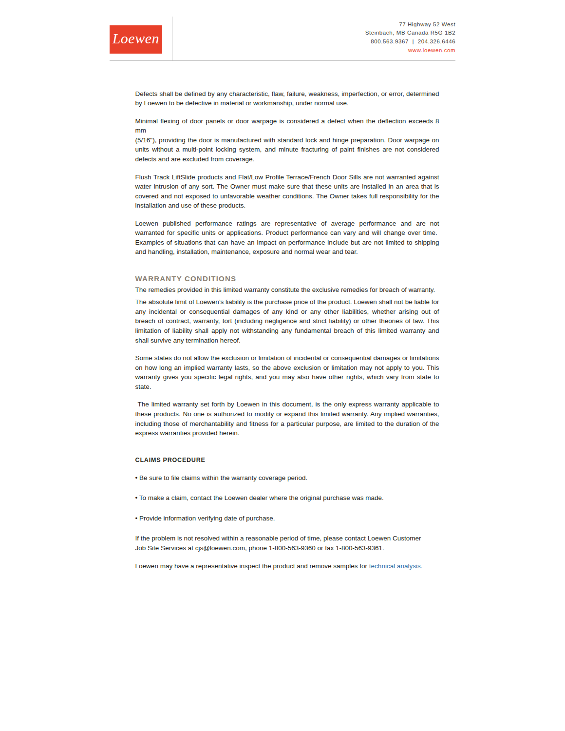Loewen
77 Highway 52 West
Steinbach, MB Canada R5G 1B2
800.563.9367 | 204.326.6446
www.loewen.com
Defects shall be defined by any characteristic, flaw, failure, weakness, imperfection, or error, determined by Loewen to be defective in material or workmanship, under normal use.
Minimal flexing of door panels or door warpage is considered a defect when the deflection exceeds 8 mm
(5/16"), providing the door is manufactured with standard lock and hinge preparation. Door warpage on units without a multi-point locking system, and minute fracturing of paint finishes are not considered defects and are excluded from coverage.
Flush Track LiftSlide products and Flat/Low Profile Terrace/French Door Sills are not warranted against water intrusion of any sort. The Owner must make sure that these units are installed in an area that is covered and not exposed to unfavorable weather conditions. The Owner takes full responsibility for the installation and use of these products.
Loewen published performance ratings are representative of average performance and are not warranted for specific units or applications. Product performance can vary and will change over time. Examples of situations that can have an impact on performance include but are not limited to shipping and handling, installation, maintenance, exposure and normal wear and tear.
WARRANTY CONDITIONS
The remedies provided in this limited warranty constitute the exclusive remedies for breach of warranty.
The absolute limit of Loewen’s liability is the purchase price of the product. Loewen shall not be liable for any incidental or consequential damages of any kind or any other liabilities, whether arising out of breach of contract, warranty, tort (including negligence and strict liability) or other theories of law. This limitation of liability shall apply not withstanding any fundamental breach of this limited warranty and shall survive any termination hereof.
Some states do not allow the exclusion or limitation of incidental or consequential damages or limitations on how long an implied warranty lasts, so the above exclusion or limitation may not apply to you. This warranty gives you specific legal rights, and you may also have other rights, which vary from state to state.
The limited warranty set forth by Loewen in this document, is the only express warranty applicable to these products. No one is authorized to modify or expand this limited warranty. Any implied warranties, including those of merchantability and fitness for a particular purpose, are limited to the duration of the express warranties provided herein.
CLAIMS PROCEDURE
• Be sure to file claims within the warranty coverage period.
• To make a claim, contact the Loewen dealer where the original purchase was made.
• Provide information verifying date of purchase.
If the problem is not resolved within a reasonable period of time, please contact Loewen Customer
Job Site Services at cjs@loewen.com, phone 1-800-563-9360 or fax 1-800-563-9361.
Loewen may have a representative inspect the product and remove samples for technical analysis.